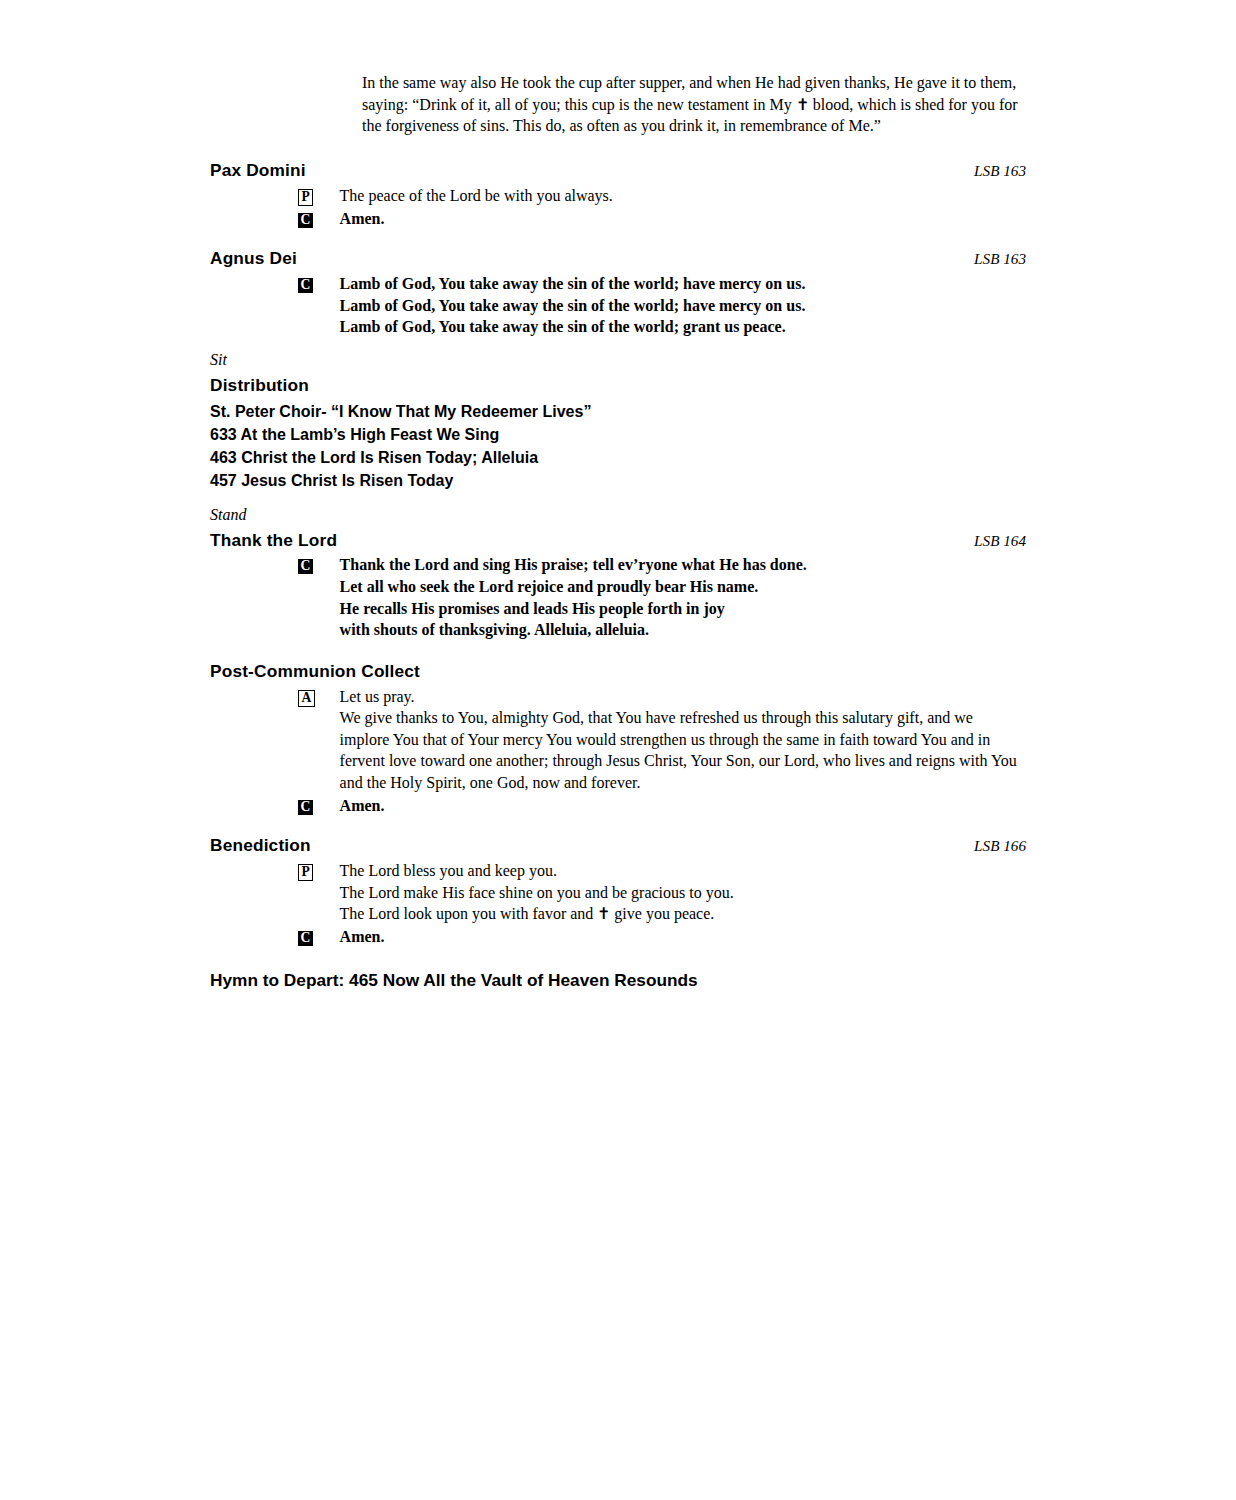In the same way also He took the cup after supper, and when He had given thanks, He gave it to them, saying: “Drink of it, all of you; this cup is the new testament in My ✝ blood, which is shed for you for the forgiveness of sins. This do, as often as you drink it, in remembrance of Me.”
Pax Domini
LSB 163
P The peace of the Lord be with you always.
C Amen.
Agnus Dei
LSB 163
C
Lamb of God, You take away the sin of the world; have mercy on us.
Lamb of God, You take away the sin of the world; have mercy on us.
Lamb of God, You take away the sin of the world; grant us peace.
Sit
Distribution
St. Peter Choir- “I Know That My Redeemer Lives”
633 At the Lamb’s High Feast We Sing
463 Christ the Lord Is Risen Today; Alleluia
457 Jesus Christ Is Risen Today
Stand
Thank the Lord
LSB 164
C
Thank the Lord and sing His praise; tell ev’ryone what He has done.
Let all who seek the Lord rejoice and proudly bear His name.
He recalls His promises and leads His people forth in joy
with shouts of thanksgiving. Alleluia, alleluia.
Post-Communion Collect
A
Let us pray.
We give thanks to You, almighty God, that You have refreshed us through this salutary gift, and we implore You that of Your mercy You would strengthen us through the same in faith toward You and in fervent love toward one another; through Jesus Christ, Your Son, our Lord, who lives and reigns with You and the Holy Spirit, one God, now and forever.
C Amen.
Benediction
LSB 166
P
The Lord bless you and keep you.
The Lord make His face shine on you and be gracious to you.
The Lord look upon you with favor and ✝ give you peace.
C Amen.
Hymn to Depart: 465 Now All the Vault of Heaven Resounds